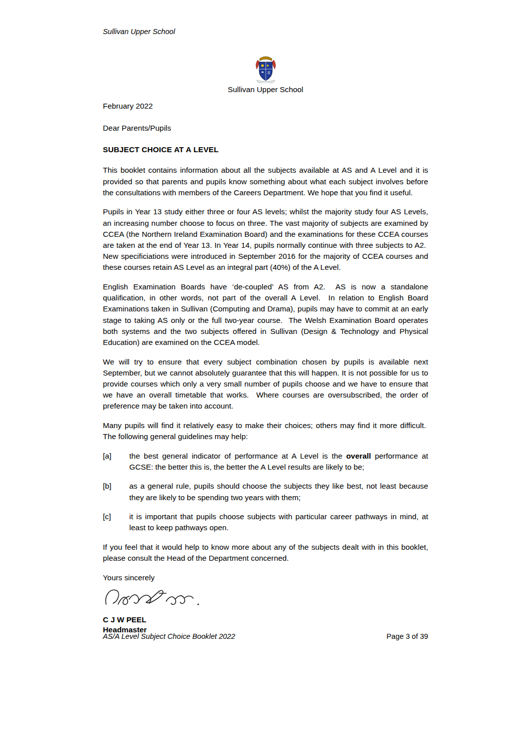Sullivan Upper School
School crest
Sullivan Upper School
February 2022
Dear Parents/Pupils
SUBJECT CHOICE AT A LEVEL
This booklet contains information about all the subjects available at AS and A Level and it is provided so that parents and pupils know something about what each subject involves before the consultations with members of the Careers Department. We hope that you find it useful.
Pupils in Year 13 study either three or four AS levels; whilst the majority study four AS Levels, an increasing number choose to focus on three. The vast majority of subjects are examined by CCEA (the Northern Ireland Examination Board) and the examinations for these CCEA courses are taken at the end of Year 13. In Year 14, pupils normally continue with three subjects to A2. New specificiations were introduced in September 2016 for the majority of CCEA courses and these courses retain AS Level as an integral part (40%) of the A Level.
English Examination Boards have ‘de-coupled’ AS from A2. AS is now a standalone qualification, in other words, not part of the overall A Level. In relation to English Board Examinations taken in Sullivan (Computing and Drama), pupils may have to commit at an early stage to taking AS only or the full two-year course. The Welsh Examination Board operates both systems and the two subjects offered in Sullivan (Design & Technology and Physical Education) are examined on the CCEA model.
We will try to ensure that every subject combination chosen by pupils is available next September, but we cannot absolutely guarantee that this will happen. It is not possible for us to provide courses which only a very small number of pupils choose and we have to ensure that we have an overall timetable that works. Where courses are oversubscribed, the order of preference may be taken into account.
Many pupils will find it relatively easy to make their choices; others may find it more difficult. The following general guidelines may help:
[a] the best general indicator of performance at A Level is the overall performance at GCSE: the better this is, the better the A Level results are likely to be;
[b] as a general rule, pupils should choose the subjects they like best, not least because they are likely to be spending two years with them;
[c] it is important that pupils choose subjects with particular career pathways in mind, at least to keep pathways open.
If you feel that it would help to know more about any of the subjects dealt with in this booklet, please consult the Head of the Department concerned.
Yours sincerely
Signature
C J W PEEL
Headmaster
AS/A Level Subject Choice Booklet 2022 Page 3 of 39